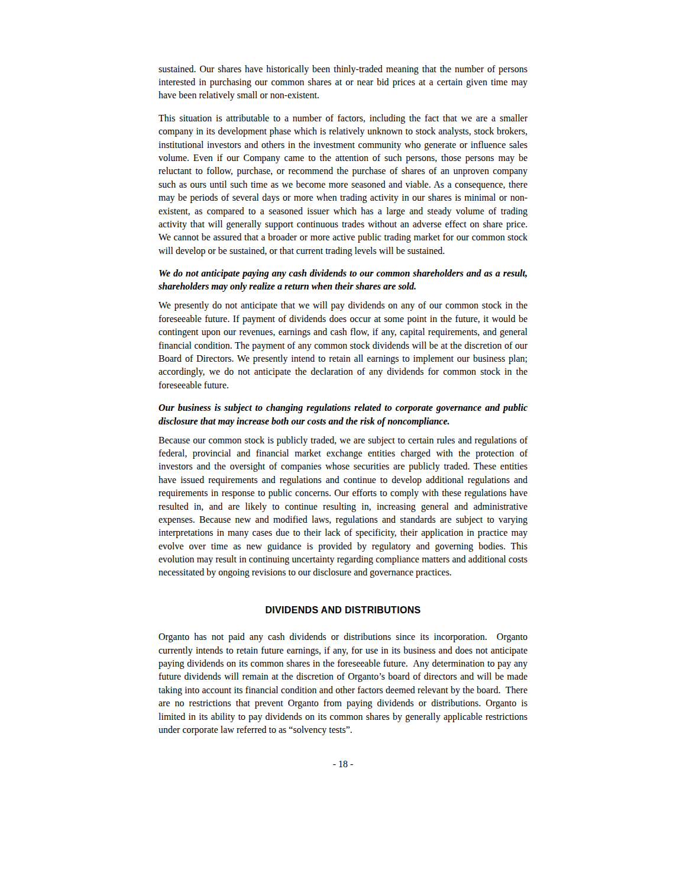sustained. Our shares have historically been thinly-traded meaning that the number of persons interested in purchasing our common shares at or near bid prices at a certain given time may have been relatively small or non-existent.
This situation is attributable to a number of factors, including the fact that we are a smaller company in its development phase which is relatively unknown to stock analysts, stock brokers, institutional investors and others in the investment community who generate or influence sales volume. Even if our Company came to the attention of such persons, those persons may be reluctant to follow, purchase, or recommend the purchase of shares of an unproven company such as ours until such time as we become more seasoned and viable. As a consequence, there may be periods of several days or more when trading activity in our shares is minimal or non-existent, as compared to a seasoned issuer which has a large and steady volume of trading activity that will generally support continuous trades without an adverse effect on share price. We cannot be assured that a broader or more active public trading market for our common stock will develop or be sustained, or that current trading levels will be sustained.
We do not anticipate paying any cash dividends to our common shareholders and as a result, shareholders may only realize a return when their shares are sold.
We presently do not anticipate that we will pay dividends on any of our common stock in the foreseeable future. If payment of dividends does occur at some point in the future, it would be contingent upon our revenues, earnings and cash flow, if any, capital requirements, and general financial condition. The payment of any common stock dividends will be at the discretion of our Board of Directors. We presently intend to retain all earnings to implement our business plan; accordingly, we do not anticipate the declaration of any dividends for common stock in the foreseeable future.
Our business is subject to changing regulations related to corporate governance and public disclosure that may increase both our costs and the risk of noncompliance.
Because our common stock is publicly traded, we are subject to certain rules and regulations of federal, provincial and financial market exchange entities charged with the protection of investors and the oversight of companies whose securities are publicly traded. These entities have issued requirements and regulations and continue to develop additional regulations and requirements in response to public concerns. Our efforts to comply with these regulations have resulted in, and are likely to continue resulting in, increasing general and administrative expenses. Because new and modified laws, regulations and standards are subject to varying interpretations in many cases due to their lack of specificity, their application in practice may evolve over time as new guidance is provided by regulatory and governing bodies. This evolution may result in continuing uncertainty regarding compliance matters and additional costs necessitated by ongoing revisions to our disclosure and governance practices.
DIVIDENDS AND DISTRIBUTIONS
Organto has not paid any cash dividends or distributions since its incorporation. Organto currently intends to retain future earnings, if any, for use in its business and does not anticipate paying dividends on its common shares in the foreseeable future. Any determination to pay any future dividends will remain at the discretion of Organto’s board of directors and will be made taking into account its financial condition and other factors deemed relevant by the board. There are no restrictions that prevent Organto from paying dividends or distributions. Organto is limited in its ability to pay dividends on its common shares by generally applicable restrictions under corporate law referred to as “solvency tests”.
- 18 -